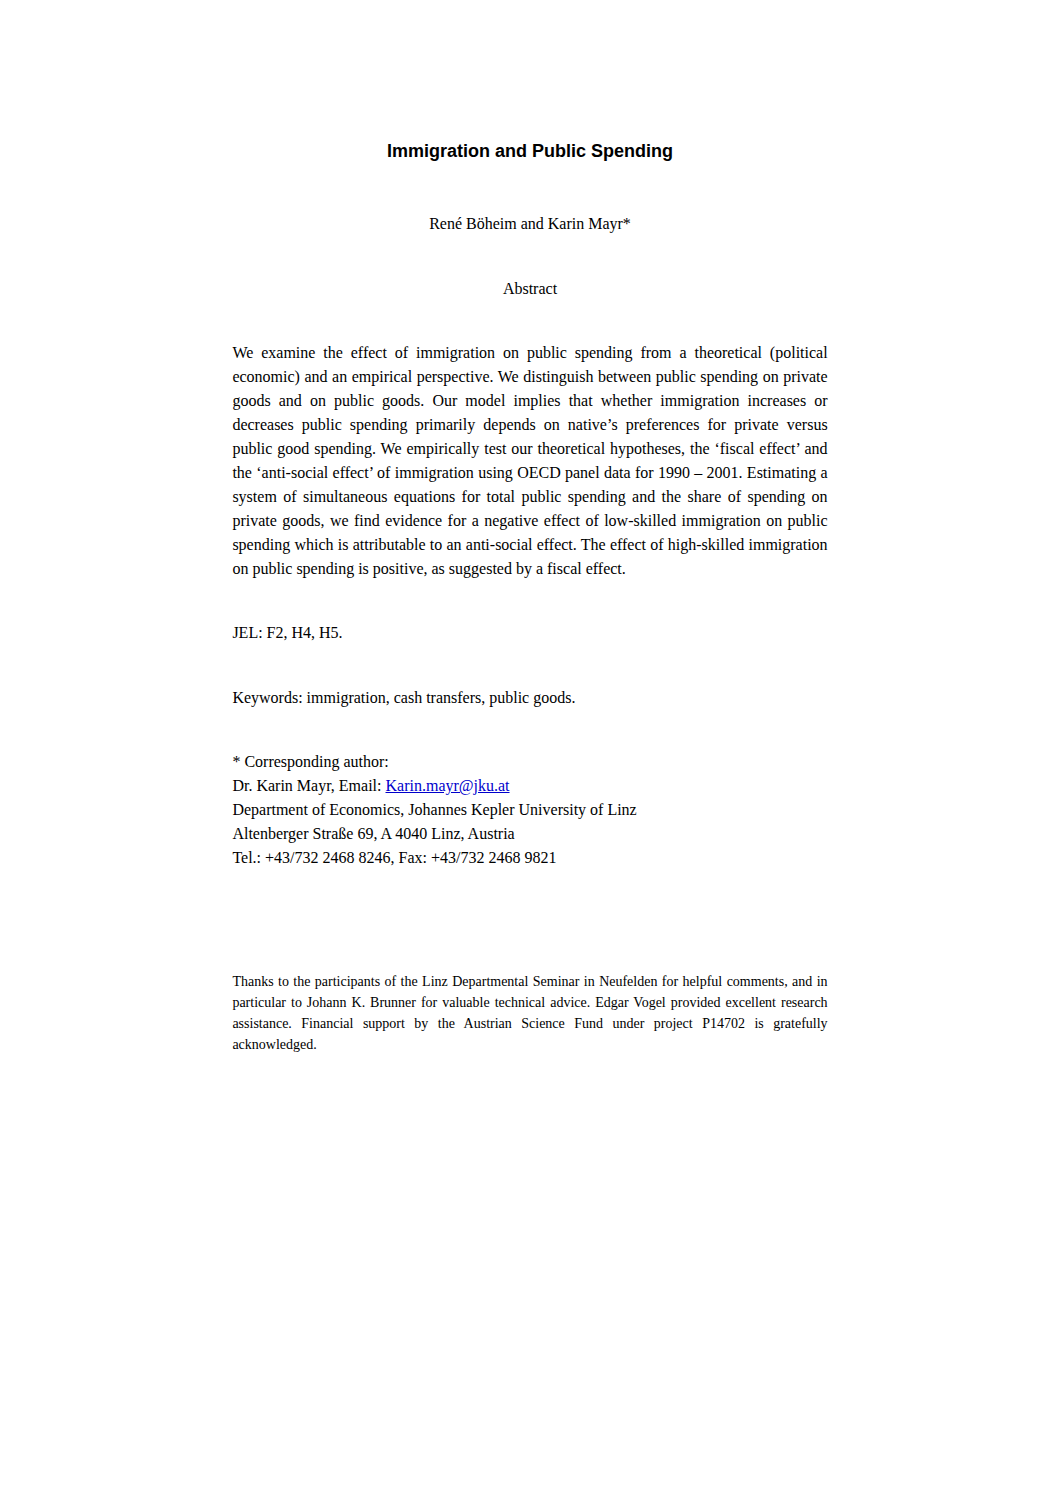Immigration and Public Spending
René Böheim and Karin Mayr*
Abstract
We examine the effect of immigration on public spending from a theoretical (political economic) and an empirical perspective. We distinguish between public spending on private goods and on public goods. Our model implies that whether immigration increases or decreases public spending primarily depends on native’s preferences for private versus public good spending. We empirically test our theoretical hypotheses, the ‘fiscal effect’ and the ‘anti-social effect’ of immigration using OECD panel data for 1990 – 2001. Estimating a system of simultaneous equations for total public spending and the share of spending on private goods, we find evidence for a negative effect of low-skilled immigration on public spending which is attributable to an anti-social effect. The effect of high-skilled immigration on public spending is positive, as suggested by a fiscal effect.
JEL: F2, H4, H5.
Keywords: immigration, cash transfers, public goods.
* Corresponding author:
Dr. Karin Mayr, Email: Karin.mayr@jku.at
Department of Economics, Johannes Kepler University of Linz
Altenberger Straße 69, A 4040 Linz, Austria
Tel.: +43/732 2468 8246, Fax: +43/732 2468 9821
Thanks to the participants of the Linz Departmental Seminar in Neufelden for helpful comments, and in particular to Johann K. Brunner for valuable technical advice. Edgar Vogel provided excellent research assistance. Financial support by the Austrian Science Fund under project P14702 is gratefully acknowledged.